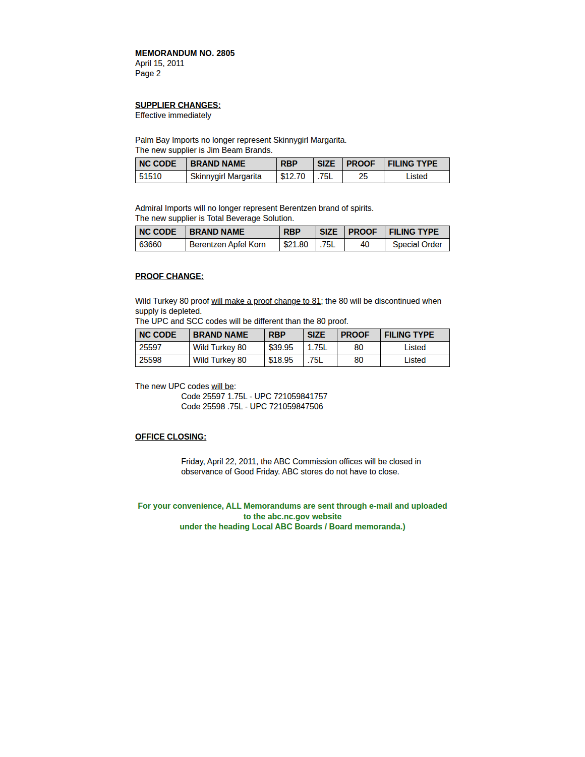MEMORANDUM NO. 2805
April 15, 2011
Page 2
SUPPLIER CHANGES:
Effective immediately
Palm Bay Imports no longer represent Skinnygirl Margarita.
The new supplier is Jim Beam Brands.
| NC CODE | BRAND NAME | RBP | SIZE | PROOF | FILING TYPE |
| --- | --- | --- | --- | --- | --- |
| 51510 | Skinnygirl Margarita | $12.70 | .75L | 25 | Listed |
Admiral Imports will no longer represent Berentzen brand of spirits.
The new supplier is Total Beverage Solution.
| NC CODE | BRAND NAME | RBP | SIZE | PROOF | FILING TYPE |
| --- | --- | --- | --- | --- | --- |
| 63660 | Berentzen Apfel Korn | $21.80 | .75L | 40 | Special Order |
PROOF CHANGE:
Wild Turkey 80 proof will make a proof change to 81; the 80 will be discontinued when supply is depleted.
The UPC and SCC codes will be different than the 80 proof.
| NC CODE | BRAND NAME | RBP | SIZE | PROOF | FILING TYPE |
| --- | --- | --- | --- | --- | --- |
| 25597 | Wild Turkey 80 | $39.95 | 1.75L | 80 | Listed |
| 25598 | Wild Turkey 80 | $18.95 | .75L | 80 | Listed |
The new UPC codes will be:
Code 25597 1.75L - UPC 721059841757
Code 25598 .75L - UPC 721059847506
OFFICE CLOSING:
Friday, April 22, 2011, the ABC Commission offices will be closed in observance of Good Friday. ABC stores do not have to close.
For your convenience, ALL Memorandums are sent through e-mail and uploaded to the abc.nc.gov website
under the heading Local ABC Boards / Board memoranda.)